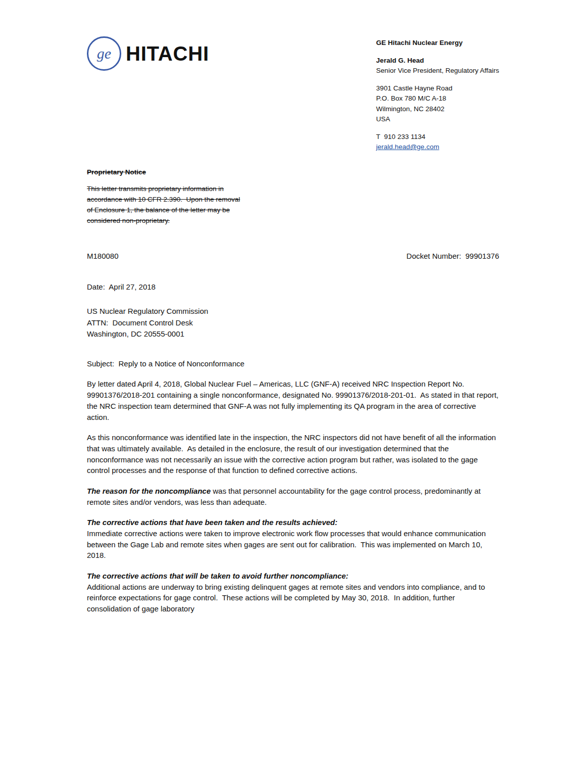ge
HITACHI
GE Hitachi Nuclear Energy
Jerald G. Head
Senior Vice President, Regulatory Affairs
3901 Castle Hayne Road
P.O. Box 780 M/C A-18
Wilmington, NC 28402
USA
T 910 233 1134
jerald.head@ge.com
Proprietary Notice
This letter transmits proprietary information in accordance with 10 CFR 2.390. Upon the removal of Enclosure 1, the balance of the letter may be considered non-proprietary.
M180080
Docket Number: 99901376
Date: April 27, 2018
US Nuclear Regulatory Commission
ATTN: Document Control Desk
Washington, DC 20555-0001
Subject: Reply to a Notice of Nonconformance
By letter dated April 4, 2018, Global Nuclear Fuel – Americas, LLC (GNF-A) received NRC Inspection Report No. 99901376/2018-201 containing a single nonconformance, designated No. 99901376/2018-201-01. As stated in that report, the NRC inspection team determined that GNF-A was not fully implementing its QA program in the area of corrective action.
As this nonconformance was identified late in the inspection, the NRC inspectors did not have benefit of all the information that was ultimately available. As detailed in the enclosure, the result of our investigation determined that the nonconformance was not necessarily an issue with the corrective action program but rather, was isolated to the gage control processes and the response of that function to defined corrective actions.
The reason for the noncompliance was that personnel accountability for the gage control process, predominantly at remote sites and/or vendors, was less than adequate.
The corrective actions that have been taken and the results achieved:
Immediate corrective actions were taken to improve electronic work flow processes that would enhance communication between the Gage Lab and remote sites when gages are sent out for calibration. This was implemented on March 10, 2018.
The corrective actions that will be taken to avoid further noncompliance:
Additional actions are underway to bring existing delinquent gages at remote sites and vendors into compliance, and to reinforce expectations for gage control. These actions will be completed by May 30, 2018. In addition, further consolidation of gage laboratory